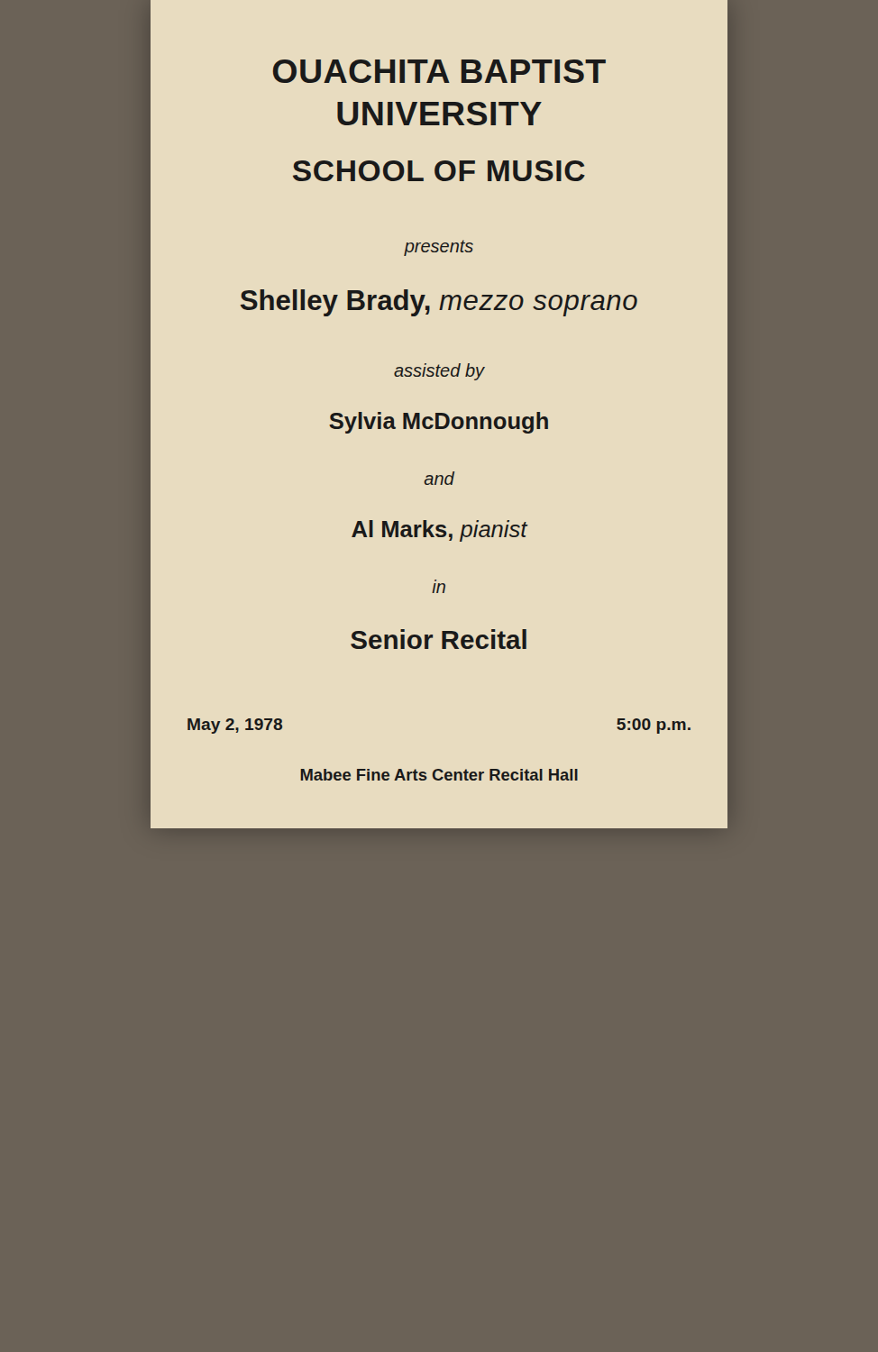Ouachita Baptist University
School of Music
presents
Shelley Brady, mezzo soprano
assisted by
Sylvia McDonnough
and
Al Marks, pianist
in
Senior Recital
May 2, 1978 5:00 p.m.
Mabee Fine Arts Center Recital Hall